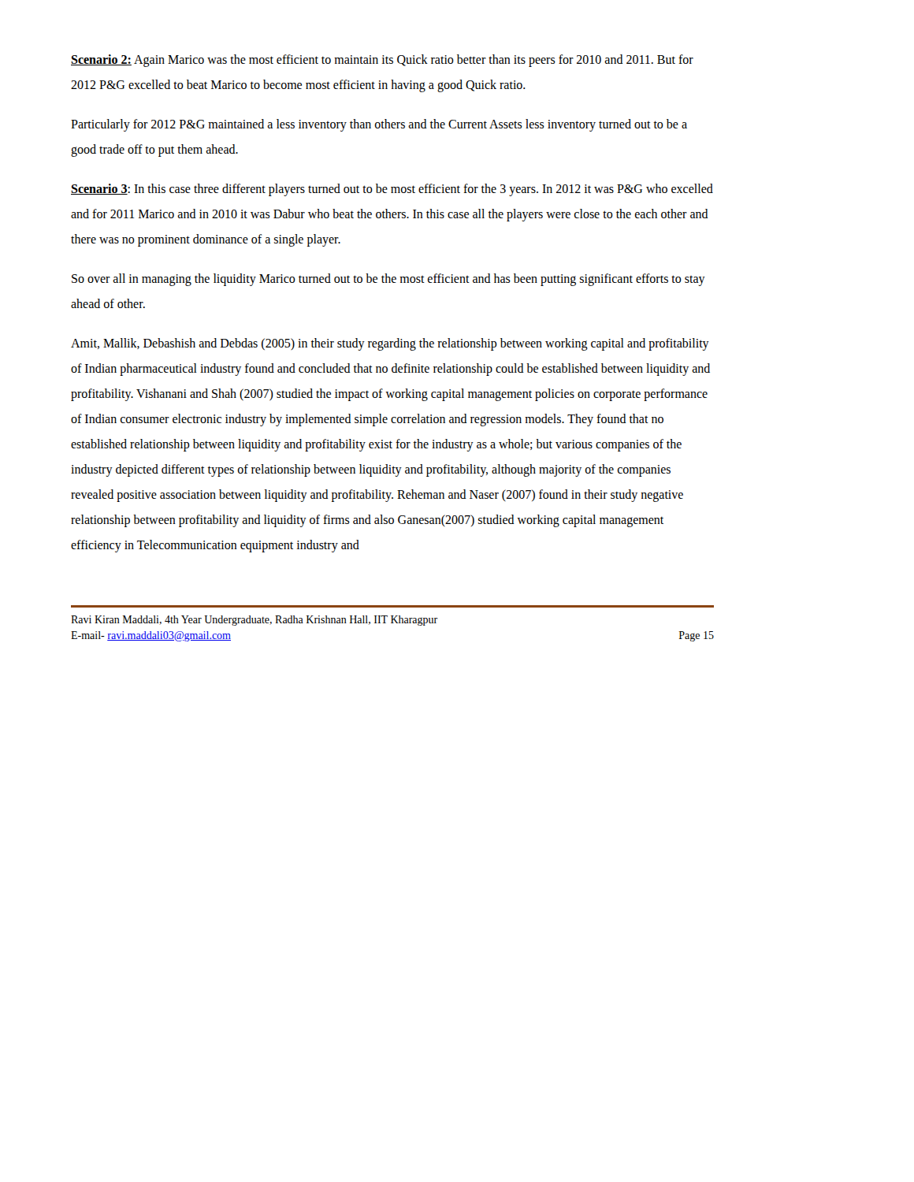Scenario 2: Again Marico was the most efficient to maintain its Quick ratio better than its peers for 2010 and 2011. But for 2012 P&G excelled to beat Marico to become most efficient in having a good Quick ratio.
Particularly for 2012 P&G maintained a less inventory than others and the Current Assets less inventory turned out to be a good trade off to put them ahead.
Scenario 3: In this case three different players turned out to be most efficient for the 3 years. In 2012 it was P&G who excelled and for 2011 Marico and in 2010 it was Dabur who beat the others. In this case all the players were close to the each other and there was no prominent dominance of a single player.
So over all in managing the liquidity Marico turned out to be the most efficient and has been putting significant efforts to stay ahead of other.
Amit, Mallik, Debashish and Debdas (2005) in their study regarding the relationship between working capital and profitability of Indian pharmaceutical industry found and concluded that no definite relationship could be established between liquidity and profitability. Vishanani and Shah (2007) studied the impact of working capital management policies on corporate performance of Indian consumer electronic industry by implemented simple correlation and regression models. They found that no established relationship between liquidity and profitability exist for the industry as a whole; but various companies of the industry depicted different types of relationship between liquidity and profitability, although majority of the companies revealed positive association between liquidity and profitability. Reheman and Naser (2007) found in their study negative relationship between profitability and liquidity of firms and also Ganesan(2007) studied working capital management efficiency in Telecommunication equipment industry and
Ravi Kiran Maddali, 4th Year Undergraduate, Radha Krishnan Hall, IIT Kharagpur E-mail- ravi.maddali03@gmail.com Page 15